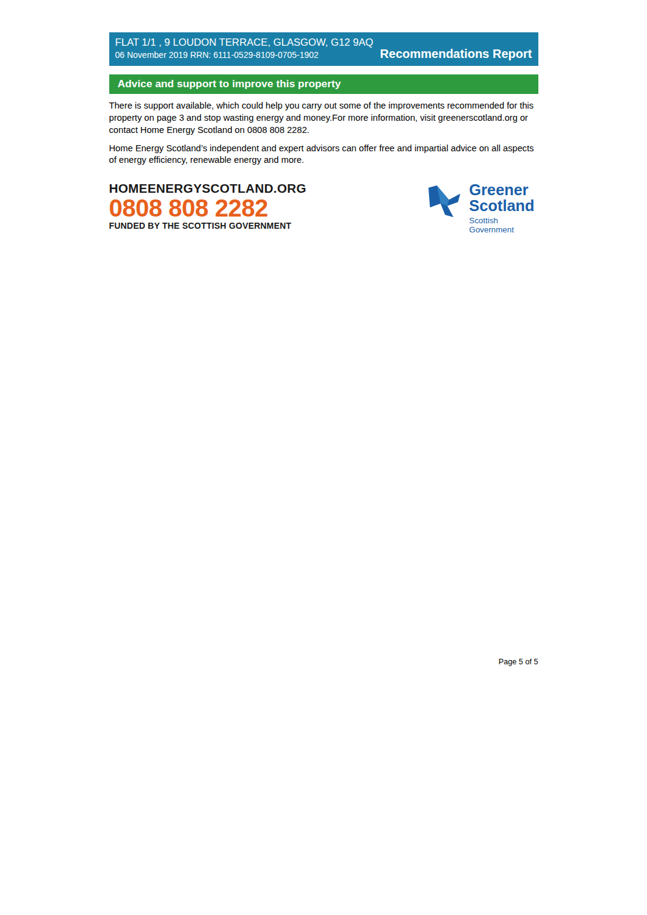FLAT 1/1 , 9 LOUDON TERRACE, GLASGOW, G12 9AQ
06 November 2019 RRN: 6111-0529-8109-0705-1902
Recommendations Report
Advice and support to improve this property
There is support available, which could help you carry out some of the improvements recommended for this property on page 3 and stop wasting energy and money.For more information, visit greenerscotland.org or contact Home Energy Scotland on 0808 808 2282.
Home Energy Scotland’s independent and expert advisors can offer free and impartial advice on all aspects of energy efficiency, renewable energy and more.
HOMEENERGYSCOTLAND.ORG
0808 808 2282
FUNDED BY THE SCOTTISH GOVERNMENT
Greener
Scotland
Scottish
Government
Page 5 of 5